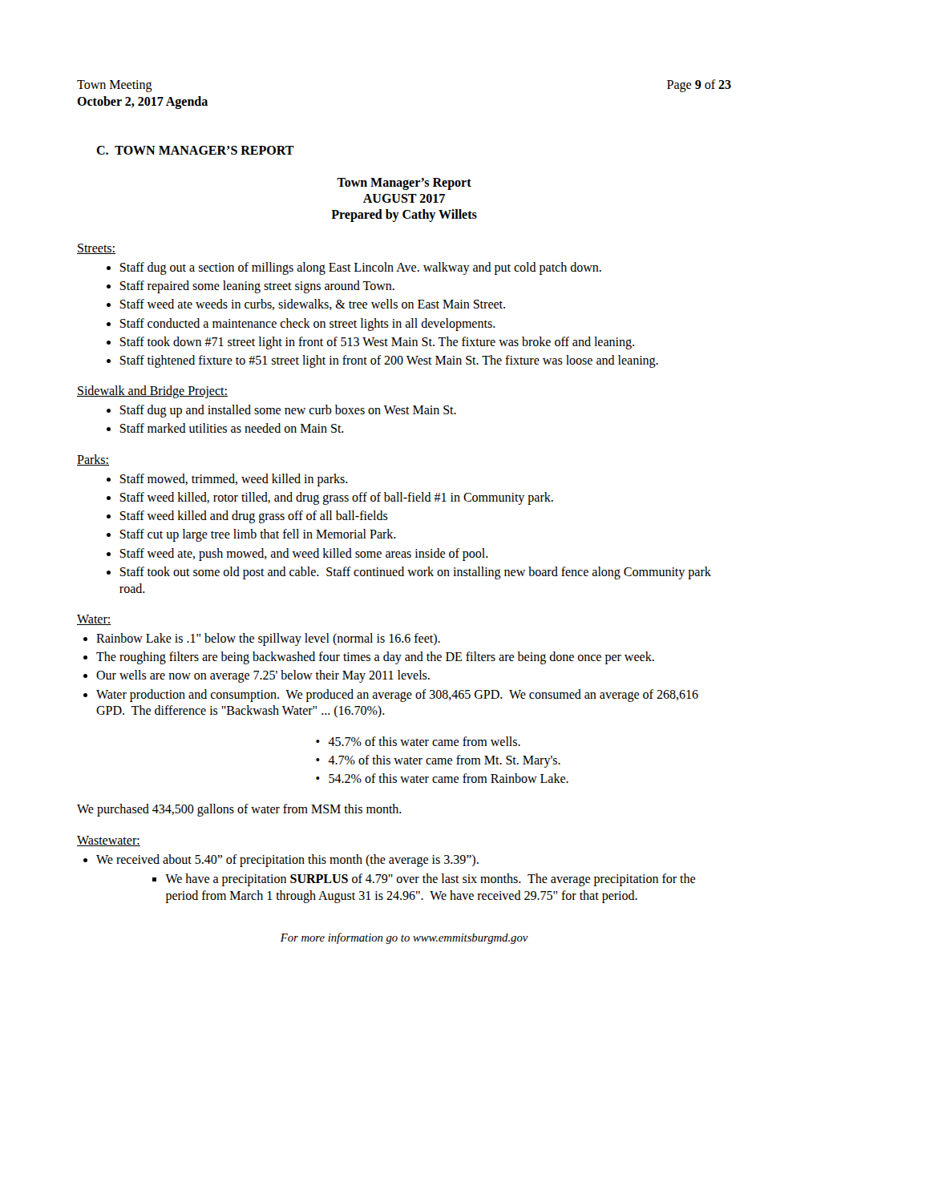Town Meeting
October 2, 2017 Agenda
Page 9 of 23
C. TOWN MANAGER’S REPORT
Town Manager’s Report
AUGUST 2017
Prepared by Cathy Willets
Streets:
Staff dug out a section of millings along East Lincoln Ave. walkway and put cold patch down.
Staff repaired some leaning street signs around Town.
Staff weed ate weeds in curbs, sidewalks, & tree wells on East Main Street.
Staff conducted a maintenance check on street lights in all developments.
Staff took down #71 street light in front of 513 West Main St. The fixture was broke off and leaning.
Staff tightened fixture to #51 street light in front of 200 West Main St. The fixture was loose and leaning.
Sidewalk and Bridge Project:
Staff dug up and installed some new curb boxes on West Main St.
Staff marked utilities as needed on Main St.
Parks:
Staff mowed, trimmed, weed killed in parks.
Staff weed killed, rotor tilled, and drug grass off of ball-field #1 in Community park.
Staff weed killed and drug grass off of all ball-fields
Staff cut up large tree limb that fell in Memorial Park.
Staff weed ate, push mowed, and weed killed some areas inside of pool.
Staff took out some old post and cable. Staff continued work on installing new board fence along Community park road.
Water:
Rainbow Lake is .1" below the spillway level (normal is 16.6 feet).
The roughing filters are being backwashed four times a day and the DE filters are being done once per week.
Our wells are now on average 7.25' below their May 2011 levels.
Water production and consumption. We produced an average of 308,465 GPD. We consumed an average of 268,616 GPD. The difference is "Backwash Water" ... (16.70%).
45.7% of this water came from wells.
4.7% of this water came from Mt. St. Mary's.
54.2% of this water came from Rainbow Lake.
We purchased 434,500 gallons of water from MSM this month.
Wastewater:
We received about 5.40” of precipitation this month (the average is 3.39”).
We have a precipitation SURPLUS of 4.79" over the last six months. The average precipitation for the period from March 1 through August 31 is 24.96". We have received 29.75" for that period.
For more information go to www.emmitsburgmd.gov